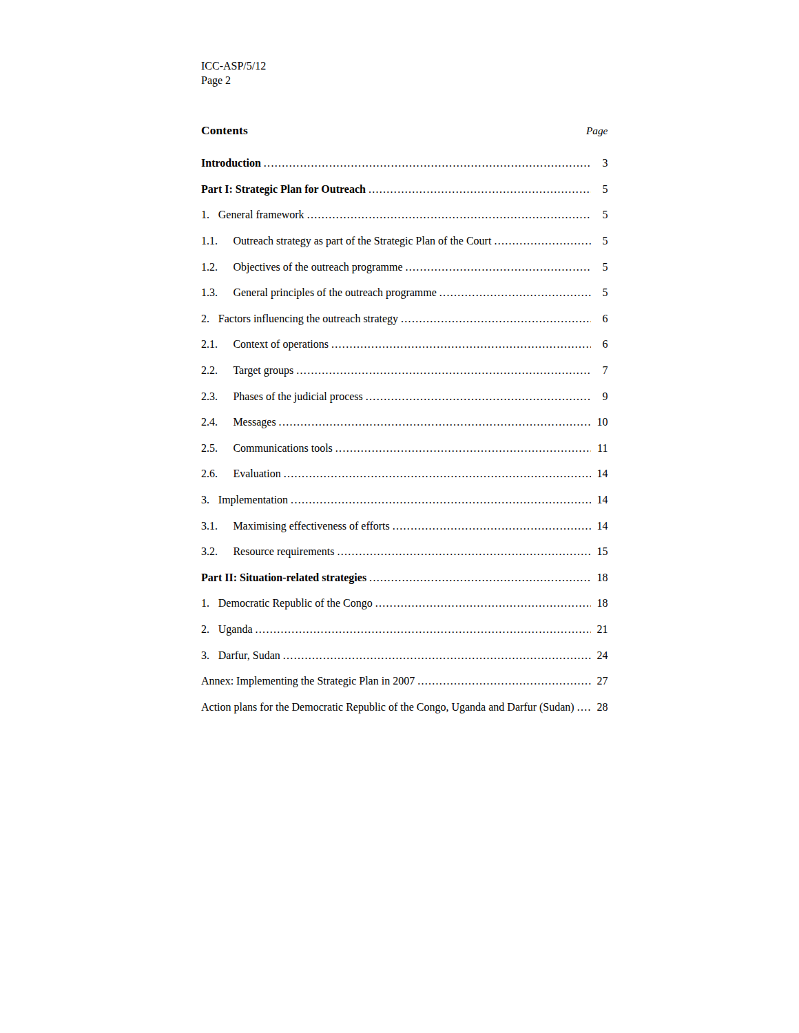ICC-ASP/5/12Page 2
Contents
Page
Introduction ........................................................................................................................... 3
Part I: Strategic Plan for Outreach ................................................................................................. 5
1. General framework ......................................................................................................... 5
1.1. Outreach strategy as part of the Strategic Plan of the Court ..................................................... 5
1.2. Objectives of the outreach programme ....................................................................................... 5
1.3. General principles of the outreach programme ......................................................................... 5
2. Factors influencing the outreach strategy ....................................................................... 6
2.1. Context of operations ............................................................................................................. 6
2.2. Target groups ............................................................................................................................. 7
2.3. Phases of the judicial process ............................................................................................. 9
2.4. Messages ..................................................................................................................................... 10
2.5. Communications tools ............................................................................................................. 11
2.6. Evaluation ..................................................................................................................................... 14
3. Implementation ............................................................................................................................. 14
3.1. Maximising effectiveness of efforts ............................................................................................. 14
3.2. Resource requirements ............................................................................................................. 15
Part II: Situation-related strategies ................................................................................................. 18
1. Democratic Republic of the Congo ............................................................................................. 18
2. Uganda ............................................................................................................................................. 21
3. Darfur, Sudan ............................................................................................................................. 24
Annex: Implementing the Strategic Plan in 2007 ............................................................................. 27
Action plans for the Democratic Republic of the Congo, Uganda and Darfur (Sudan) .......... 28